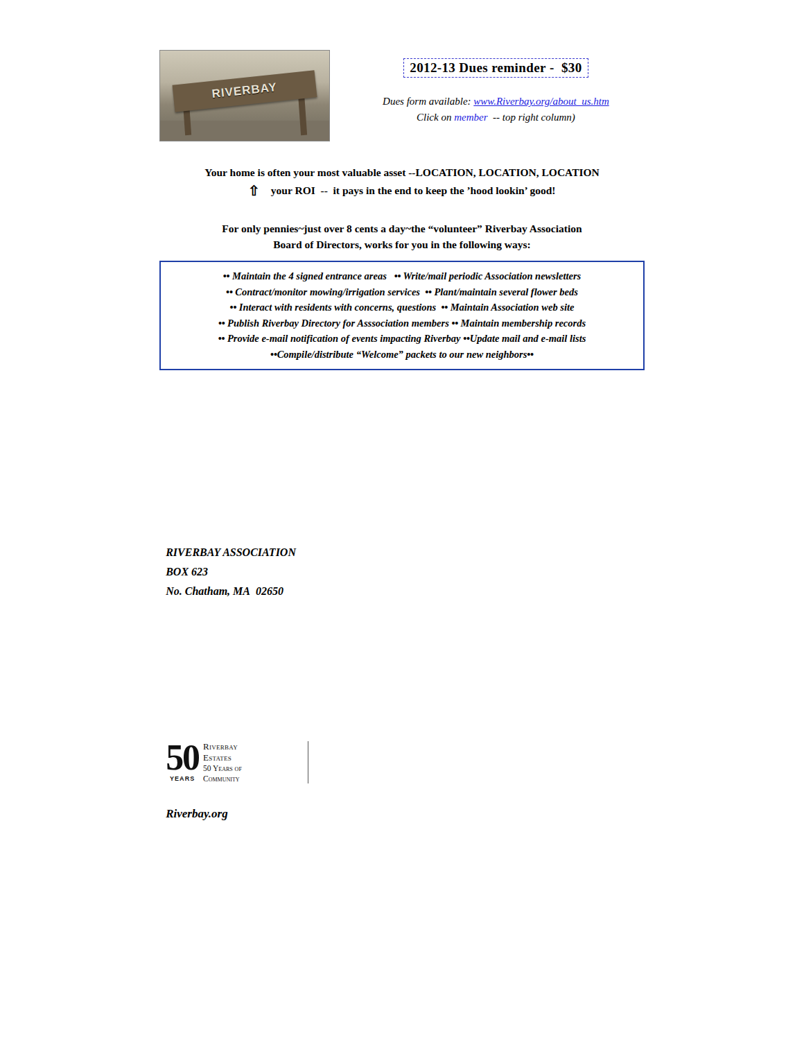RIVERBAY
2012-13 Dues reminder - $30
Dues form available: www.Riverbay.org/about_us.htm
Click on member -- top right column)
Your home is often your most valuable asset --LOCATION, LOCATION, LOCATION
⇧ your ROI -- it pays in the end to keep the ’hood lookin’ good!
For only pennies~just over 8 cents a day~the “volunteer” Riverbay Association
Board of Directors, works for you in the following ways:
•• Maintain the 4 signed entrance areas •• Write/mail periodic Association newsletters
•• Contract/monitor mowing/irrigation services •• Plant/maintain several flower beds
•• Interact with residents with concerns, questions •• Maintain Association web site
•• Publish Riverbay Directory for Asssociation members •• Maintain membership records
•• Provide e-mail notification of events impacting Riverbay ••Update mail and e-mail lists
••Compile/distribute “Welcome” packets to our new neighbors••
RIVERBAY ASSOCIATION
BOX 623
No. Chatham, MA 02650
50
YEARS
Riverbay
Estates
50 Years of
Community
Riverbay.org